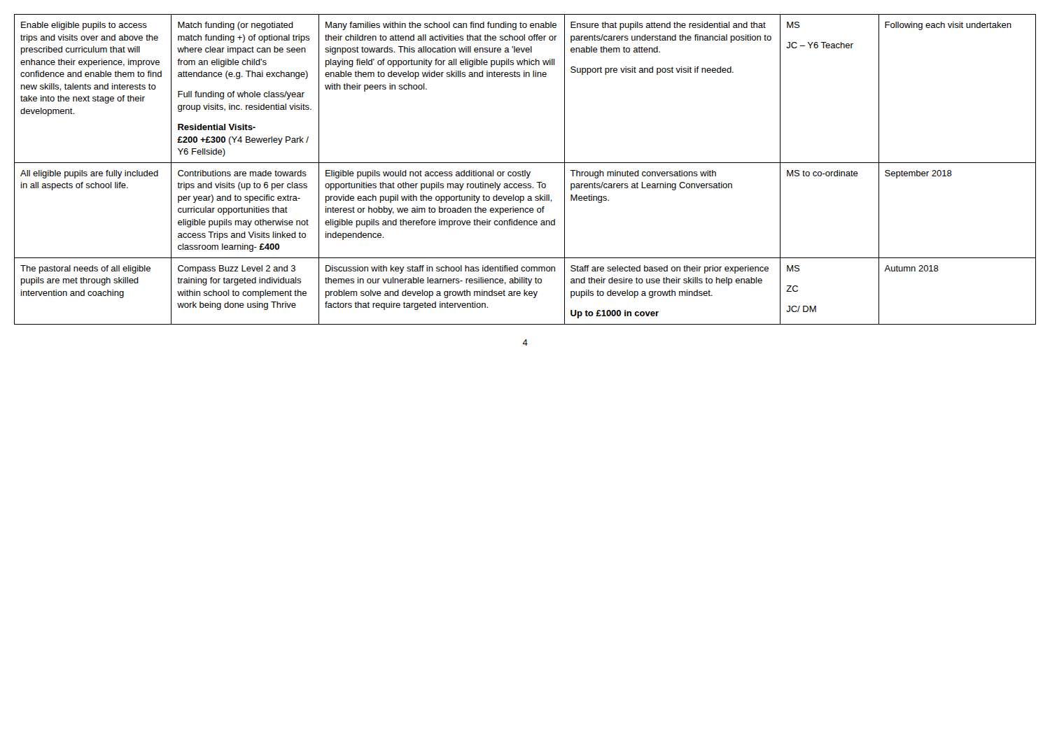| Enable eligible pupils to access trips and visits over and above the prescribed curriculum that will enhance their experience, improve confidence and enable them to find new skills, talents and interests to take into the next stage of their development. | Match funding (or negotiated match funding +) of optional trips where clear impact can be seen from an eligible child's attendance (e.g. Thai exchange) Full funding of whole class/year group visits, inc. residential visits. Residential Visits- £200 +£300 (Y4 Bewerley Park / Y6 Fellside) | Many families within the school can find funding to enable their children to attend all activities that the school offer or signpost towards. This allocation will ensure a 'level playing field' of opportunity for all eligible pupils which will enable them to develop wider skills and interests in line with their peers in school. | Ensure that pupils attend the residential and that parents/carers understand the financial position to enable them to attend. Support pre visit and post visit if needed. | MS JC – Y6 Teacher | Following each visit undertaken |
| All eligible pupils are fully included in all aspects of school life. | Contributions are made towards trips and visits (up to 6 per class per year) and to specific extra-curricular opportunities that eligible pupils may otherwise not access Trips and Visits linked to classroom learning- £400 | Eligible pupils would not access additional or costly opportunities that other pupils may routinely access. To provide each pupil with the opportunity to develop a skill, interest or hobby, we aim to broaden the experience of eligible pupils and therefore improve their confidence and independence. | Through minuted conversations with parents/carers at Learning Conversation Meetings. | MS to co-ordinate | September 2018 |
| The pastoral needs of all eligible pupils are met through skilled intervention and coaching | Compass Buzz Level 2 and 3 training for targeted individuals within school to complement the work being done using Thrive | Discussion with key staff in school has identified common themes in our vulnerable learners- resilience, ability to problem solve and develop a growth mindset are key factors that require targeted intervention. | Staff are selected based on their prior experience and their desire to use their skills to help enable pupils to develop a growth mindset. Up to £1000 in cover | MS ZC JC/ DM | Autumn 2018 |
4